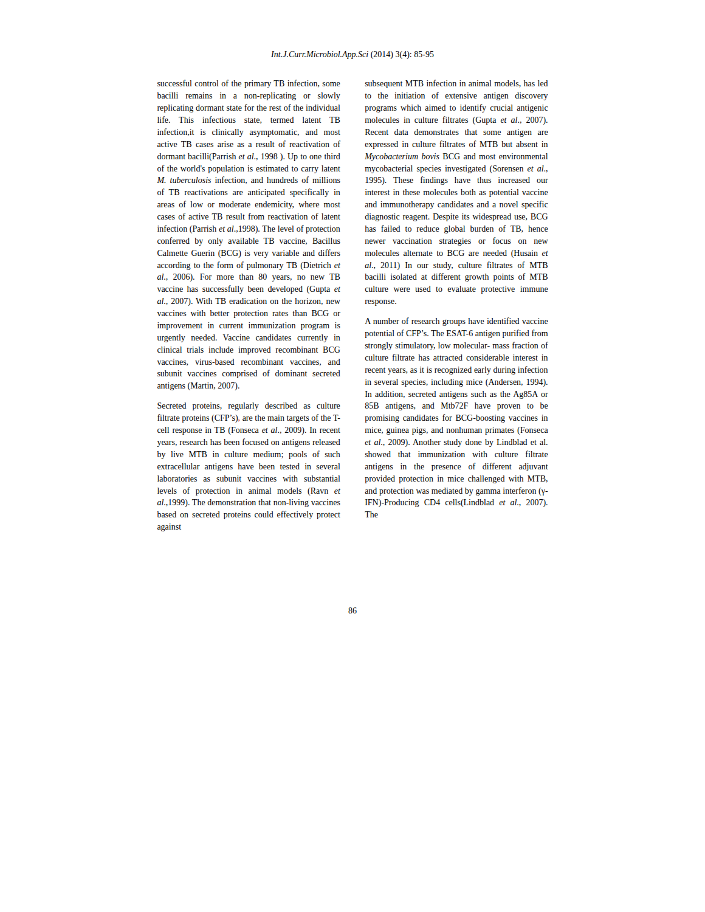Int.J.Curr.Microbiol.App.Sci (2014) 3(4): 85-95
successful control of the primary TB infection, some bacilli remains in a non-replicating or slowly replicating dormant state for the rest of the individual life. This infectious state, termed latent TB infection,it is clinically asymptomatic, and most active TB cases arise as a result of reactivation of dormant bacilli(Parrish et al., 1998 ). Up to one third of the world's population is estimated to carry latent M. tuberculosis infection, and hundreds of millions of TB reactivations are anticipated specifically in areas of low or moderate endemicity, where most cases of active TB result from reactivation of latent infection (Parrish et al.,1998). The level of protection conferred by only available TB vaccine, Bacillus Calmette Guerin (BCG) is very variable and differs according to the form of pulmonary TB (Dietrich et al., 2006). For more than 80 years, no new TB vaccine has successfully been developed (Gupta et al., 2007). With TB eradication on the horizon, new vaccines with better protection rates than BCG or improvement in current immunization program is urgently needed. Vaccine candidates currently in clinical trials include improved recombinant BCG vaccines, virus-based recombinant vaccines, and subunit vaccines comprised of dominant secreted antigens (Martin, 2007).
Secreted proteins, regularly described as culture filtrate proteins (CFP’s), are the main targets of the T-cell response in TB (Fonseca et al., 2009). In recent years, research has been focused on antigens released by live MTB in culture medium; pools of such extracellular antigens have been tested in several laboratories as subunit vaccines with substantial levels of protection in animal models (Ravn et al.,1999). The demonstration that non-living vaccines based on secreted proteins could effectively protect against
subsequent MTB infection in animal models, has led to the initiation of extensive antigen discovery programs which aimed to identify crucial antigenic molecules in culture filtrates (Gupta et al., 2007). Recent data demonstrates that some antigen are expressed in culture filtrates of MTB but absent in Mycobacterium bovis BCG and most environmental mycobacterial species investigated (Sorensen et al., 1995). These findings have thus increased our interest in these molecules both as potential vaccine and immunotherapy candidates and a novel specific diagnostic reagent. Despite its widespread use, BCG has failed to reduce global burden of TB, hence newer vaccination strategies or focus on new molecules alternate to BCG are needed (Husain et al., 2011) In our study, culture filtrates of MTB bacilli isolated at different growth points of MTB culture were used to evaluate protective immune response.
A number of research groups have identified vaccine potential of CFP’s. The ESAT-6 antigen purified from strongly stimulatory, low molecular- mass fraction of culture filtrate has attracted considerable interest in recent years, as it is recognized early during infection in several species, including mice (Andersen, 1994). In addition, secreted antigens such as the Ag85A or 85B antigens, and Mtb72F have proven to be promising candidates for BCG-boosting vaccines in mice, guinea pigs, and nonhuman primates (Fonseca et al., 2009). Another study done by Lindblad et al. showed that immunization with culture filtrate antigens in the presence of different adjuvant provided protection in mice challenged with MTB, and protection was mediated by gamma interferon (γ-IFN)-Producing CD4 cells(Lindblad et al., 2007). The
86